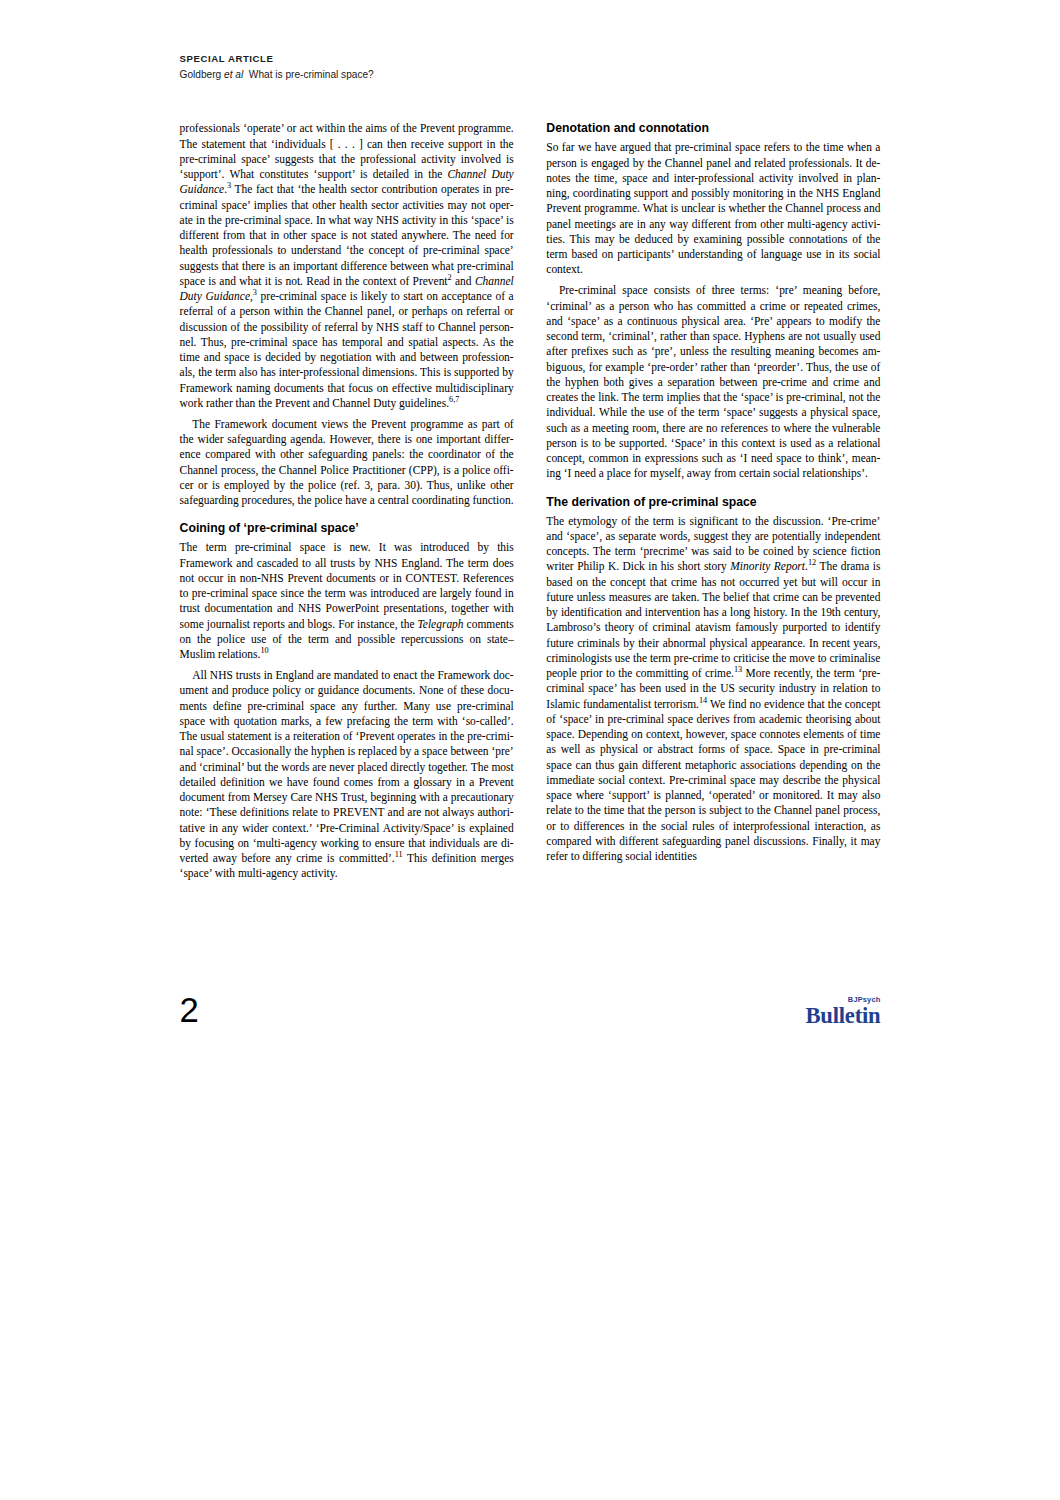SPECIAL ARTICLE
Goldberg et al What is pre-criminal space?
professionals ‘operate’ or act within the aims of the Prevent programme. The statement that ‘individuals [ . . . ] can then receive support in the pre-criminal space’ suggests that the professional activity involved is ‘support’. What constitutes ‘support’ is detailed in the Channel Duty Guidance.3 The fact that ‘the health sector contribution operates in pre-criminal space’ implies that other health sector activities may not operate in the pre-criminal space. In what way NHS activity in this ‘space’ is different from that in other space is not stated anywhere. The need for health professionals to understand ‘the concept of pre-criminal space’ suggests that there is an important difference between what pre-criminal space is and what it is not. Read in the context of Prevent2 and Channel Duty Guidance,3 pre-criminal space is likely to start on acceptance of a referral of a person within the Channel panel, or perhaps on referral or discussion of the possibility of referral by NHS staff to Channel personnel. Thus, pre-criminal space has temporal and spatial aspects. As the time and space is decided by negotiation with and between professionals, the term also has inter-professional dimensions. This is supported by Framework naming documents that focus on effective multidisciplinary work rather than the Prevent and Channel Duty guidelines.6,7
The Framework document views the Prevent programme as part of the wider safeguarding agenda. However, there is one important difference compared with other safeguarding panels: the coordinator of the Channel process, the Channel Police Practitioner (CPP), is a police officer or is employed by the police (ref. 3, para. 30). Thus, unlike other safeguarding procedures, the police have a central coordinating function.
Coining of ‘pre-criminal space’
The term pre-criminal space is new. It was introduced by this Framework and cascaded to all trusts by NHS England. The term does not occur in non-NHS Prevent documents or in CONTEST. References to pre-criminal space since the term was introduced are largely found in trust documentation and NHS PowerPoint presentations, together with some journalist reports and blogs. For instance, the Telegraph comments on the police use of the term and possible repercussions on state–Muslim relations.10
All NHS trusts in England are mandated to enact the Framework document and produce policy or guidance documents. None of these documents define pre-criminal space any further. Many use pre-criminal space with quotation marks, a few prefacing the term with ‘so-called’. The usual statement is a reiteration of ‘Prevent operates in the pre-criminal space’. Occasionally the hyphen is replaced by a space between ‘pre’ and ‘criminal’ but the words are never placed directly together. The most detailed definition we have found comes from a glossary in a Prevent document from Mersey Care NHS Trust, beginning with a precautionary note: ‘These definitions relate to PREVENT and are not always authoritative in any wider context.’ ‘Pre-Criminal Activity/Space’ is explained by focusing on ‘multi-agency working to ensure that individuals are diverted away before any crime is committed’.11 This definition merges ‘space’ with multi-agency activity.
Denotation and connotation
So far we have argued that pre-criminal space refers to the time when a person is engaged by the Channel panel and related professionals. It denotes the time, space and inter-professional activity involved in planning, coordinating support and possibly monitoring in the NHS England Prevent programme. What is unclear is whether the Channel process and panel meetings are in any way different from other multi-agency activities. This may be deduced by examining possible connotations of the term based on participants’ understanding of language use in its social context.
Pre-criminal space consists of three terms: ‘pre’ meaning before, ‘criminal’ as a person who has committed a crime or repeated crimes, and ‘space’ as a continuous physical area. ‘Pre’ appears to modify the second term, ‘criminal’, rather than space. Hyphens are not usually used after prefixes such as ‘pre’, unless the resulting meaning becomes ambiguous, for example ‘pre-order’ rather than ‘preorder’. Thus, the use of the hyphen both gives a separation between pre-crime and crime and creates the link. The term implies that the ‘space’ is pre-criminal, not the individual. While the use of the term ‘space’ suggests a physical space, such as a meeting room, there are no references to where the vulnerable person is to be supported. ‘Space’ in this context is used as a relational concept, common in expressions such as ‘I need space to think’, meaning ‘I need a place for myself, away from certain social relationships’.
The derivation of pre-criminal space
The etymology of the term is significant to the discussion. ‘Pre-crime’ and ‘space’, as separate words, suggest they are potentially independent concepts. The term ‘precrime’ was said to be coined by science fiction writer Philip K. Dick in his short story Minority Report.12 The drama is based on the concept that crime has not occurred yet but will occur in future unless measures are taken. The belief that crime can be prevented by identification and intervention has a long history. In the 19th century, Lambroso’s theory of criminal atavism famously purported to identify future criminals by their abnormal physical appearance. In recent years, criminologists use the term pre-crime to criticise the move to criminalise people prior to the committing of crime.13 More recently, the term ‘pre-criminal space’ has been used in the US security industry in relation to Islamic fundamentalist terrorism.14 We find no evidence that the concept of ‘space’ in pre-criminal space derives from academic theorising about space. Depending on context, however, space connotes elements of time as well as physical or abstract forms of space. Space in pre-criminal space can thus gain different metaphoric associations depending on the immediate social context. Pre-criminal space may describe the physical space where ‘support’ is planned, ‘operated’ or monitored. It may also relate to the time that the person is subject to the Channel panel process, or to differences in the social rules of interprofessional interaction, as compared with different safeguarding panel discussions. Finally, it may refer to differing social identities
2
BJPsych Bulletin